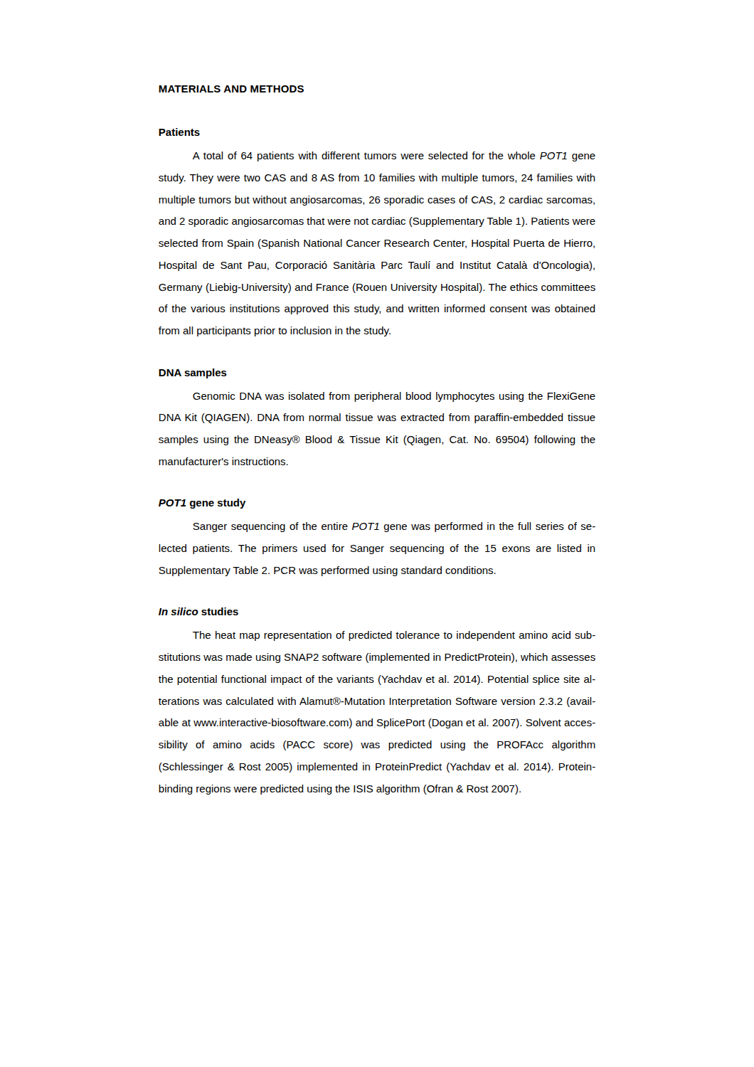MATERIALS AND METHODS
Patients
A total of 64 patients with different tumors were selected for the whole POT1 gene study. They were two CAS and 8 AS from 10 families with multiple tumors, 24 families with multiple tumors but without angiosarcomas, 26 sporadic cases of CAS, 2 cardiac sarcomas, and 2 sporadic angiosarcomas that were not cardiac (Supplementary Table 1). Patients were selected from Spain (Spanish National Cancer Research Center, Hospital Puerta de Hierro, Hospital de Sant Pau, Corporació Sanitària Parc Taulí and Institut Català d'Oncologia), Germany (Liebig-University) and France (Rouen University Hospital). The ethics committees of the various institutions approved this study, and written informed consent was obtained from all participants prior to inclusion in the study.
DNA samples
Genomic DNA was isolated from peripheral blood lymphocytes using the FlexiGene DNA Kit (QIAGEN). DNA from normal tissue was extracted from paraffin-embedded tissue samples using the DNeasy® Blood & Tissue Kit (Qiagen, Cat. No. 69504) following the manufacturer's instructions.
POT1 gene study
Sanger sequencing of the entire POT1 gene was performed in the full series of selected patients. The primers used for Sanger sequencing of the 15 exons are listed in Supplementary Table 2. PCR was performed using standard conditions.
In silico studies
The heat map representation of predicted tolerance to independent amino acid substitutions was made using SNAP2 software (implemented in PredictProtein), which assesses the potential functional impact of the variants (Yachdav et al. 2014). Potential splice site alterations was calculated with Alamut®-Mutation Interpretation Software version 2.3.2 (available at www.interactive-biosoftware.com) and SplicePort (Dogan et al. 2007). Solvent accessibility of amino acids (PACC score) was predicted using the PROFAcc algorithm (Schlessinger & Rost 2005) implemented in ProteinPredict (Yachdav et al. 2014). Protein-binding regions were predicted using the ISIS algorithm (Ofran & Rost 2007).